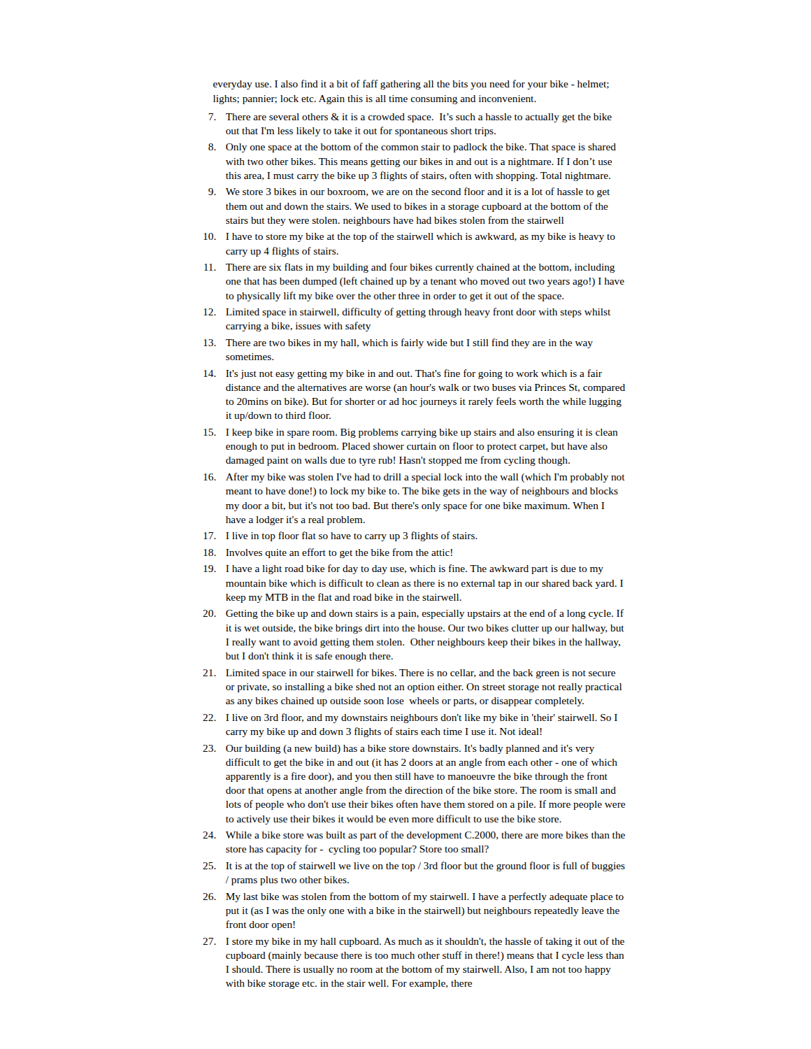everyday use. I also find it a bit of faff gathering all the bits you need for your bike - helmet; lights; pannier; lock etc. Again this is all time consuming and inconvenient.
There are several others & it is a crowded space. It’s such a hassle to actually get the bike out that I'm less likely to take it out for spontaneous short trips.
Only one space at the bottom of the common stair to padlock the bike. That space is shared with two other bikes. This means getting our bikes in and out is a nightmare. If I don’t use this area, I must carry the bike up 3 flights of stairs, often with shopping. Total nightmare.
We store 3 bikes in our boxroom, we are on the second floor and it is a lot of hassle to get them out and down the stairs. We used to bikes in a storage cupboard at the bottom of the stairs but they were stolen. neighbours have had bikes stolen from the stairwell
I have to store my bike at the top of the stairwell which is awkward, as my bike is heavy to carry up 4 flights of stairs.
There are six flats in my building and four bikes currently chained at the bottom, including one that has been dumped (left chained up by a tenant who moved out two years ago!) I have to physically lift my bike over the other three in order to get it out of the space.
Limited space in stairwell, difficulty of getting through heavy front door with steps whilst carrying a bike, issues with safety
There are two bikes in my hall, which is fairly wide but I still find they are in the way sometimes.
It's just not easy getting my bike in and out. That's fine for going to work which is a fair distance and the alternatives are worse (an hour's walk or two buses via Princes St, compared to 20mins on bike). But for shorter or ad hoc journeys it rarely feels worth the while lugging it up/down to third floor.
I keep bike in spare room. Big problems carrying bike up stairs and also ensuring it is clean enough to put in bedroom. Placed shower curtain on floor to protect carpet, but have also damaged paint on walls due to tyre rub! Hasn't stopped me from cycling though.
After my bike was stolen I've had to drill a special lock into the wall (which I'm probably not meant to have done!) to lock my bike to. The bike gets in the way of neighbours and blocks my door a bit, but it's not too bad. But there's only space for one bike maximum. When I have a lodger it's a real problem.
I live in top floor flat so have to carry up 3 flights of stairs.
Involves quite an effort to get the bike from the attic!
I have a light road bike for day to day use, which is fine. The awkward part is due to my mountain bike which is difficult to clean as there is no external tap in our shared back yard. I keep my MTB in the flat and road bike in the stairwell.
Getting the bike up and down stairs is a pain, especially upstairs at the end of a long cycle. If it is wet outside, the bike brings dirt into the house. Our two bikes clutter up our hallway, but I really want to avoid getting them stolen. Other neighbours keep their bikes in the hallway, but I don't think it is safe enough there.
Limited space in our stairwell for bikes. There is no cellar, and the back green is not secure or private, so installing a bike shed not an option either. On street storage not really practical as any bikes chained up outside soon lose wheels or parts, or disappear completely.
I live on 3rd floor, and my downstairs neighbours don't like my bike in 'their' stairwell. So I carry my bike up and down 3 flights of stairs each time I use it. Not ideal!
Our building (a new build) has a bike store downstairs. It's badly planned and it's very difficult to get the bike in and out (it has 2 doors at an angle from each other - one of which apparently is a fire door), and you then still have to manoeuvre the bike through the front door that opens at another angle from the direction of the bike store. The room is small and lots of people who don't use their bikes often have them stored on a pile. If more people were to actively use their bikes it would be even more difficult to use the bike store.
While a bike store was built as part of the development C.2000, there are more bikes than the store has capacity for - cycling too popular? Store too small?
It is at the top of stairwell we live on the top / 3rd floor but the ground floor is full of buggies / prams plus two other bikes.
My last bike was stolen from the bottom of my stairwell. I have a perfectly adequate place to put it (as I was the only one with a bike in the stairwell) but neighbours repeatedly leave the front door open!
I store my bike in my hall cupboard. As much as it shouldn't, the hassle of taking it out of the cupboard (mainly because there is too much other stuff in there!) means that I cycle less than I should. There is usually no room at the bottom of my stairwell. Also, I am not too happy with bike storage etc. in the stair well. For example, there